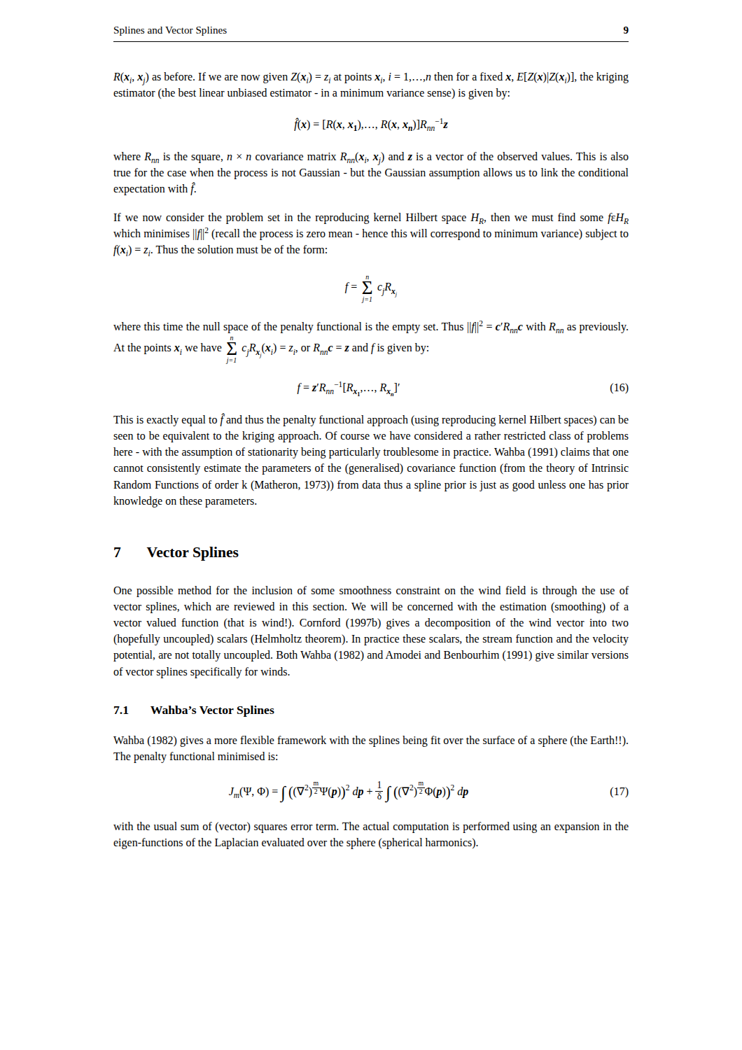Splines and Vector Splines 9
R(xi, xj) as before. If we are now given Z(xi) = zi at points xi, i = 1,…,n then for a fixed x, E[Z(x)|Z(xi)], the kriging estimator (the best linear unbiased estimator - in a minimum variance sense) is given by:
f̂(x) = [R(x, x1),…, R(x, xn)]Rnn−1z
where Rnn is the square, n × n covariance matrix Rnn(xi, xj) and z is a vector of the observed values. This is also true for the case when the process is not Gaussian - but the Gaussian assumption allows us to link the conditional expectation with f̂.
If we now consider the problem set in the reproducing kernel Hilbert space HR, then we must find some fεHR which minimises ||f||2 (recall the process is zero mean - hence this will correspond to minimum variance) subject to f(xi) = zi. Thus the solution must be of the form:
f = nΣj=1 cjRxj
where this time the null space of the penalty functional is the empty set. Thus ||f||2 = c′Rnnc with Rnn as previously. At the points xi we have nΣj=1 cjRxj(xi) = zi, or Rnnc = z and f is given by:
f = z′Rnn−1[Rx1,…, Rxn]′
(16)
This is exactly equal to f̂ and thus the penalty functional approach (using reproducing kernel Hilbert spaces) can be seen to be equivalent to the kriging approach. Of course we have considered a rather restricted class of problems here - with the assumption of stationarity being particularly troublesome in practice. Wahba (1991) claims that one cannot consistently estimate the parameters of the (generalised) covariance function (from the theory of Intrinsic Random Functions of order k (Matheron, 1973)) from data thus a spline prior is just as good unless one has prior knowledge on these parameters.
7 Vector Splines
One possible method for the inclusion of some smoothness constraint on the wind field is through the use of vector splines, which are reviewed in this section. We will be concerned with the estimation (smoothing) of a vector valued function (that is wind!). Cornford (1997b) gives a decomposition of the wind vector into two (hopefully uncoupled) scalars (Helmholtz theorem). In practice these scalars, the stream function and the velocity potential, are not totally uncoupled. Both Wahba (1982) and Amodei and Benbourhim (1991) give similar versions of vector splines specifically for winds.
7.1 Wahba’s Vector Splines
Wahba (1982) gives a more flexible framework with the splines being fit over the surface of a sphere (the Earth!!). The penalty functional minimised is:
Jm(Ψ, Φ) = ∫ ((∇2)m 2Ψ(p))2 dp + 1 δ ∫ ((∇2)m 2Φ(p))2 dp
(17)
with the usual sum of (vector) squares error term. The actual computation is performed using an expansion in the eigen-functions of the Laplacian evaluated over the sphere (spherical harmonics).